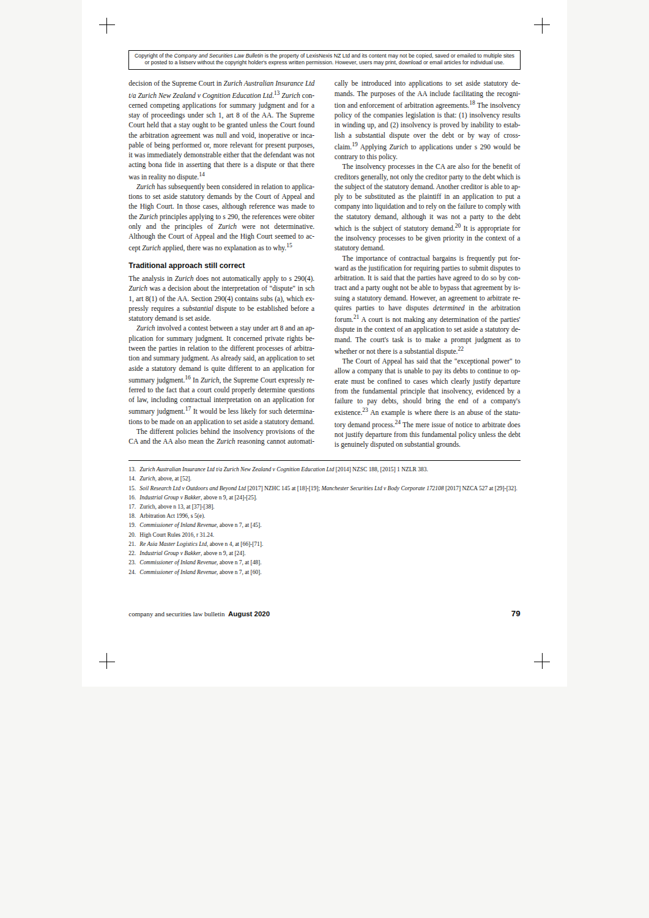Copyright of the Company and Securities Law Bulletin is the property of LexisNexis NZ Ltd and its content may not be copied, saved or emailed to multiple sites or posted to a listserv without the copyright holder's express written permission. However, users may print, download or email articles for individual use.
decision of the Supreme Court in Zurich Australian Insurance Ltd t/a Zurich New Zealand v Cognition Education Ltd.13 Zurich concerned competing applications for summary judgment and for a stay of proceedings under sch 1, art 8 of the AA. The Supreme Court held that a stay ought to be granted unless the Court found the arbitration agreement was null and void, inoperative or incapable of being performed or, more relevant for present purposes, it was immediately demonstrable either that the defendant was not acting bona fide in asserting that there is a dispute or that there was in reality no dispute.14
Zurich has subsequently been considered in relation to applications to set aside statutory demands by the Court of Appeal and the High Court. In those cases, although reference was made to the Zurich principles applying to s 290, the references were obiter only and the principles of Zurich were not determinative. Although the Court of Appeal and the High Court seemed to accept Zurich applied, there was no explanation as to why.15
Traditional approach still correct
The analysis in Zurich does not automatically apply to s 290(4). Zurich was a decision about the interpretation of "dispute" in sch 1, art 8(1) of the AA. Section 290(4) contains subs (a), which expressly requires a substantial dispute to be established before a statutory demand is set aside.
Zurich involved a contest between a stay under art 8 and an application for summary judgment. It concerned private rights between the parties in relation to the different processes of arbitration and summary judgment. As already said, an application to set aside a statutory demand is quite different to an application for summary judgment.16 In Zurich, the Supreme Court expressly referred to the fact that a court could properly determine questions of law, including contractual interpretation on an application for summary judgment.17 It would be less likely for such determinations to be made on an application to set aside a statutory demand.
The different policies behind the insolvency provisions of the CA and the AA also mean the Zurich reasoning cannot automatically be introduced into applications to set aside statutory demands. The purposes of the AA include facilitating the recognition and enforcement of arbitration agreements.18 The insolvency policy of the companies legislation is that: (1) insolvency results in winding up, and (2) insolvency is proved by inability to establish a substantial dispute over the debt or by way of cross-claim.19 Applying Zurich to applications under s 290 would be contrary to this policy.
The insolvency processes in the CA are also for the benefit of creditors generally, not only the creditor party to the debt which is the subject of the statutory demand. Another creditor is able to apply to be substituted as the plaintiff in an application to put a company into liquidation and to rely on the failure to comply with the statutory demand, although it was not a party to the debt which is the subject of statutory demand.20 It is appropriate for the insolvency processes to be given priority in the context of a statutory demand.
The importance of contractual bargains is frequently put forward as the justification for requiring parties to submit disputes to arbitration. It is said that the parties have agreed to do so by contract and a party ought not be able to bypass that agreement by issuing a statutory demand. However, an agreement to arbitrate requires parties to have disputes determined in the arbitration forum.21 A court is not making any determination of the parties' dispute in the context of an application to set aside a statutory demand. The court's task is to make a prompt judgment as to whether or not there is a substantial dispute.22
The Court of Appeal has said that the "exceptional power" to allow a company that is unable to pay its debts to continue to operate must be confined to cases which clearly justify departure from the fundamental principle that insolvency, evidenced by a failure to pay debts, should bring the end of a company's existence.23 An example is where there is an abuse of the statutory demand process.24 The mere issue of notice to arbitrate does not justify departure from this fundamental policy unless the debt is genuinely disputed on substantial grounds.
13. Zurich Australian Insurance Ltd t/a Zurich New Zealand v Cognition Education Ltd [2014] NZSC 188, [2015] 1 NZLR 383.
14. Zurich, above, at [52].
15. Soil Research Ltd v Outdoors and Beyond Ltd [2017] NZHC 145 at [18]-[19]; Manchester Securities Ltd v Body Corporate 172108 [2017] NZCA 527 at [29]-[32].
16. Industrial Group v Bakker, above n 9, at [24]-[25].
17. Zurich, above n 13, at [37]-[38].
18. Arbitration Act 1996, s 5(e).
19. Commissioner of Inland Revenue, above n 7, at [45].
20. High Court Rules 2016, r 31.24.
21. Re Asia Master Logistics Ltd, above n 4, at [66]-[71].
22. Industrial Group v Bakker, above n 9, at [24].
23. Commissioner of Inland Revenue, above n 7, at [48].
24. Commissioner of Inland Revenue, above n 7, at [60].
company and securities law bulletin August 2020
79